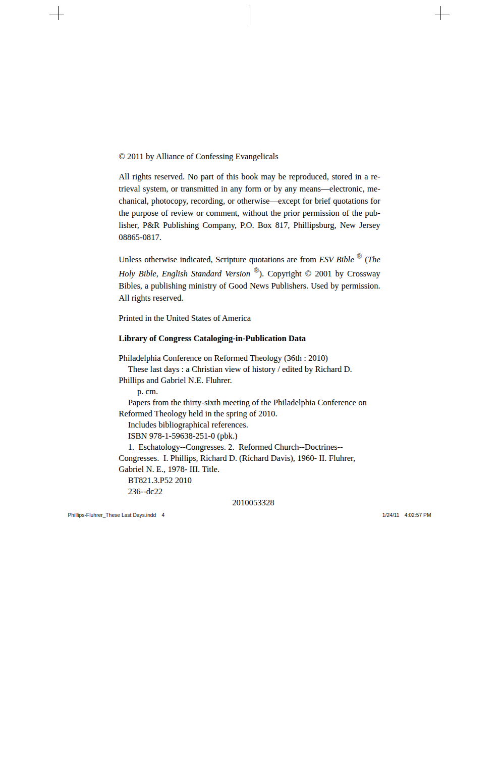© 2011 by Alliance of Confessing Evangelicals
All rights reserved. No part of this book may be reproduced, stored in a retrieval system, or transmitted in any form or by any means—electronic, mechanical, photocopy, recording, or otherwise—except for brief quotations for the purpose of review or comment, without the prior permission of the publisher, P&R Publishing Company, P.O. Box 817, Phillipsburg, New Jersey 08865-0817.
Unless otherwise indicated, Scripture quotations are from ESV Bible ® (The Holy Bible, English Standard Version ®). Copyright © 2001 by Crossway Bibles, a publishing ministry of Good News Publishers. Used by permission. All rights reserved.
Printed in the United States of America
Library of Congress Cataloging-in-Publication Data
Philadelphia Conference on Reformed Theology (36th : 2010)
These last days : a Christian view of history / edited by Richard D.
Phillips and Gabriel N.E. Fluhrer.
p. cm.
Papers from the thirty-sixth meeting of the Philadelphia Conference on
Reformed Theology held in the spring of 2010.
Includes bibliographical references.
ISBN 978-1-59638-251-0 (pbk.)
1. Eschatology--Congresses. 2. Reformed Church--Doctrines--
Congresses. I. Phillips, Richard D. (Richard Davis), 1960- II. Fluhrer,
Gabriel N. E., 1978- III. Title.
BT821.3.P52 2010
236--dc22
2010053328
Phillips-Fluhrer_These Last Days.indd4
1/24/114:02:57 PM